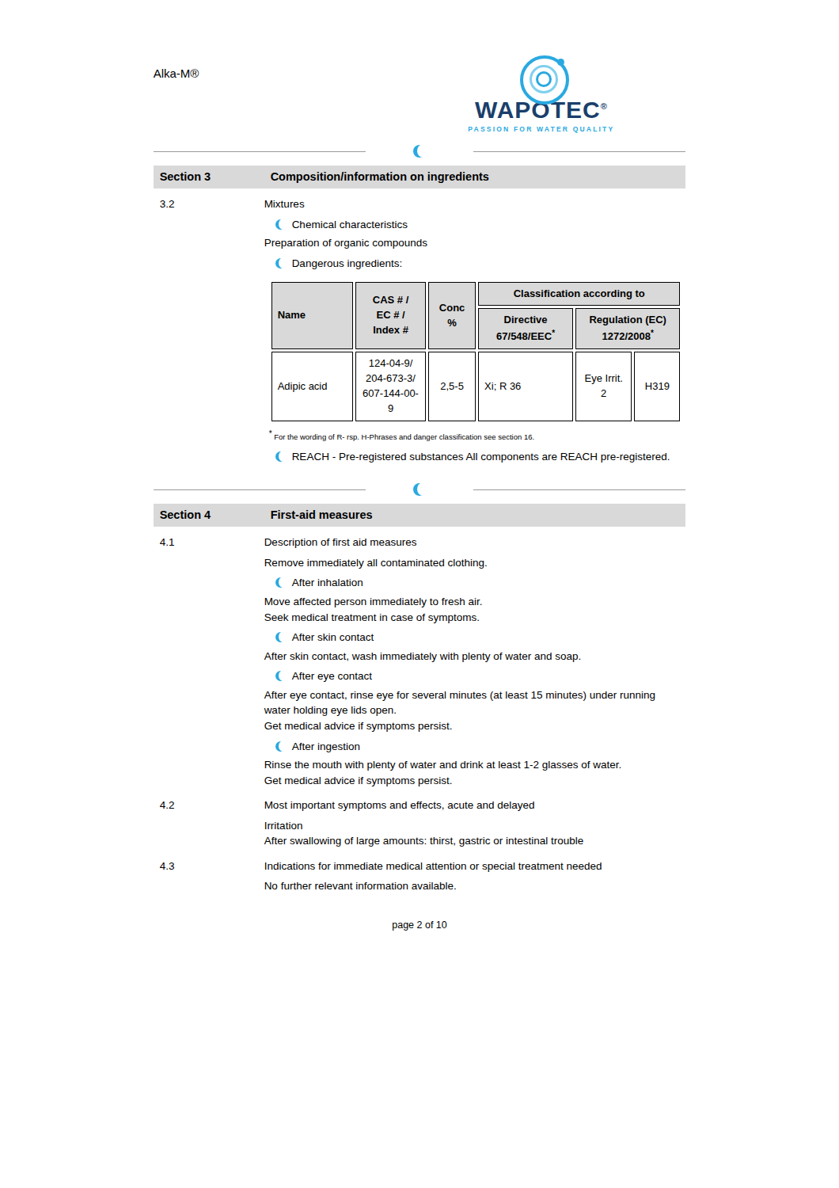Alka-M®
WAPOTEC®
PASSION FOR WATER QUALITY
Section 3
Composition/information on ingredients
3.2
Mixtures
Chemical characteristics
Preparation of organic compounds
Dangerous ingredients:
| Name | CAS # / EC # / Index # | Conc % | Classification according to |
| --- | --- | --- | --- |
| Directive 67/548/EEC * | Regulation (EC) 1272/2008 * |
| Adipic acid | 124-04-9/ 204-673-3/ 607-144-00-9 | 2,5-5 | Xi; R 36 | Eye Irrit. 2 | H319 |
* For the wording of R- rsp. H-Phrases and danger classification see section 16.
REACH - Pre-registered substances All components are REACH pre-registered.
Section 4
First-aid measures
4.1
Description of first aid measures
Remove immediately all contaminated clothing.
After inhalation
Move affected person immediately to fresh air.
Seek medical treatment in case of symptoms.
After skin contact
After skin contact, wash immediately with plenty of water and soap.
After eye contact
After eye contact, rinse eye for several minutes (at least 15 minutes) under running water holding eye lids open.
Get medical advice if symptoms persist.
After ingestion
Rinse the mouth with plenty of water and drink at least 1-2 glasses of water.
Get medical advice if symptoms persist.
4.2
Most important symptoms and effects, acute and delayed
Irritation
After swallowing of large amounts: thirst, gastric or intestinal trouble
4.3
Indications for immediate medical attention or special treatment needed
No further relevant information available.
page 2 of 10